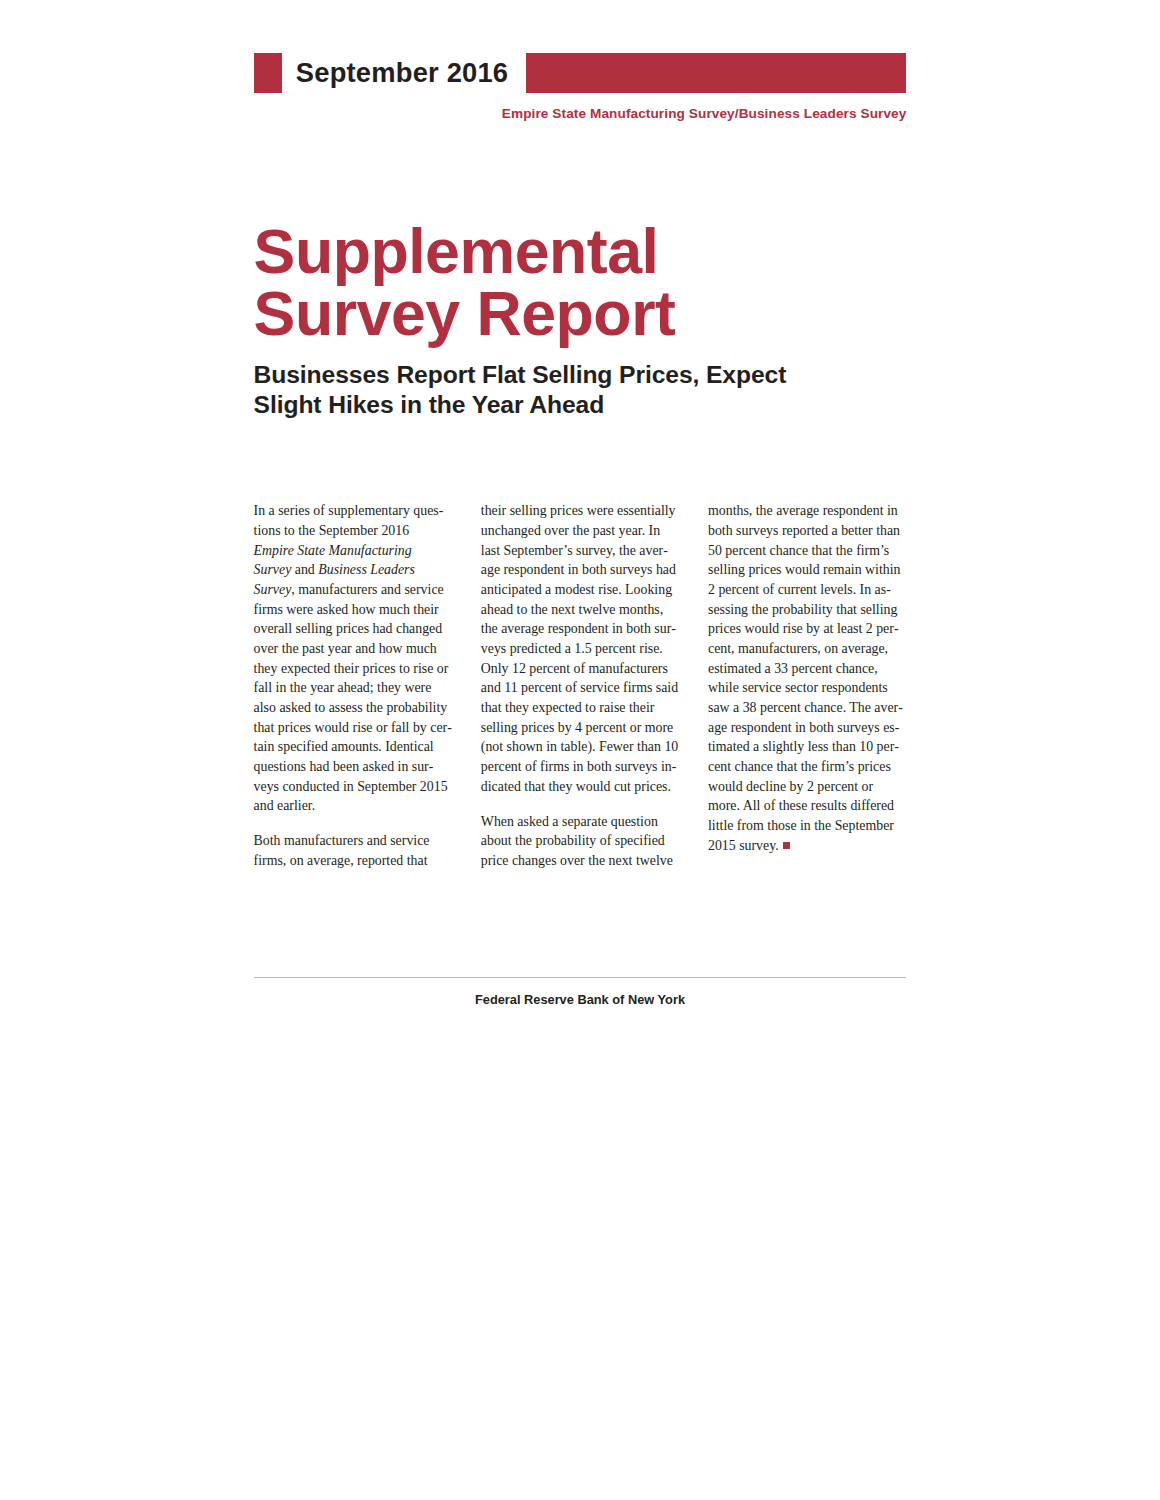September 2016
Empire State Manufacturing Survey/Business Leaders Survey
Supplemental
Survey Report
Businesses Report Flat Selling Prices, Expect Slight Hikes in the Year Ahead
In a series of supplementary questions to the September 2016 Empire State Manufacturing Survey and Business Leaders Survey, manufacturers and service firms were asked how much their overall selling prices had changed over the past year and how much they expected their prices to rise or fall in the year ahead; they were also asked to assess the probability that prices would rise or fall by certain specified amounts. Identical questions had been asked in surveys conducted in September 2015 and earlier.
Both manufacturers and service firms, on average, reported that their selling prices were essentially unchanged over the past year. In last September’s survey, the average respondent in both surveys had anticipated a modest rise. Looking ahead to the next twelve months, the average respondent in both surveys predicted a 1.5 percent rise. Only 12 percent of manufacturers and 11 percent of service firms said that they expected to raise their selling prices by 4 percent or more (not shown in table). Fewer than 10 percent of firms in both surveys indicated that they would cut prices.
When asked a separate question about the probability of specified price changes over the next twelve months, the average respondent in both surveys reported a better than 50 percent chance that the firm’s selling prices would remain within 2 percent of current levels. In assessing the probability that selling prices would rise by at least 2 percent, manufacturers, on average, estimated a 33 percent chance, while service sector respondents saw a 38 percent chance. The average respondent in both surveys estimated a slightly less than 10 percent chance that the firm’s prices would decline by 2 percent or more. All of these results differed little from those in the September 2015 survey.
Federal Reserve Bank of New York